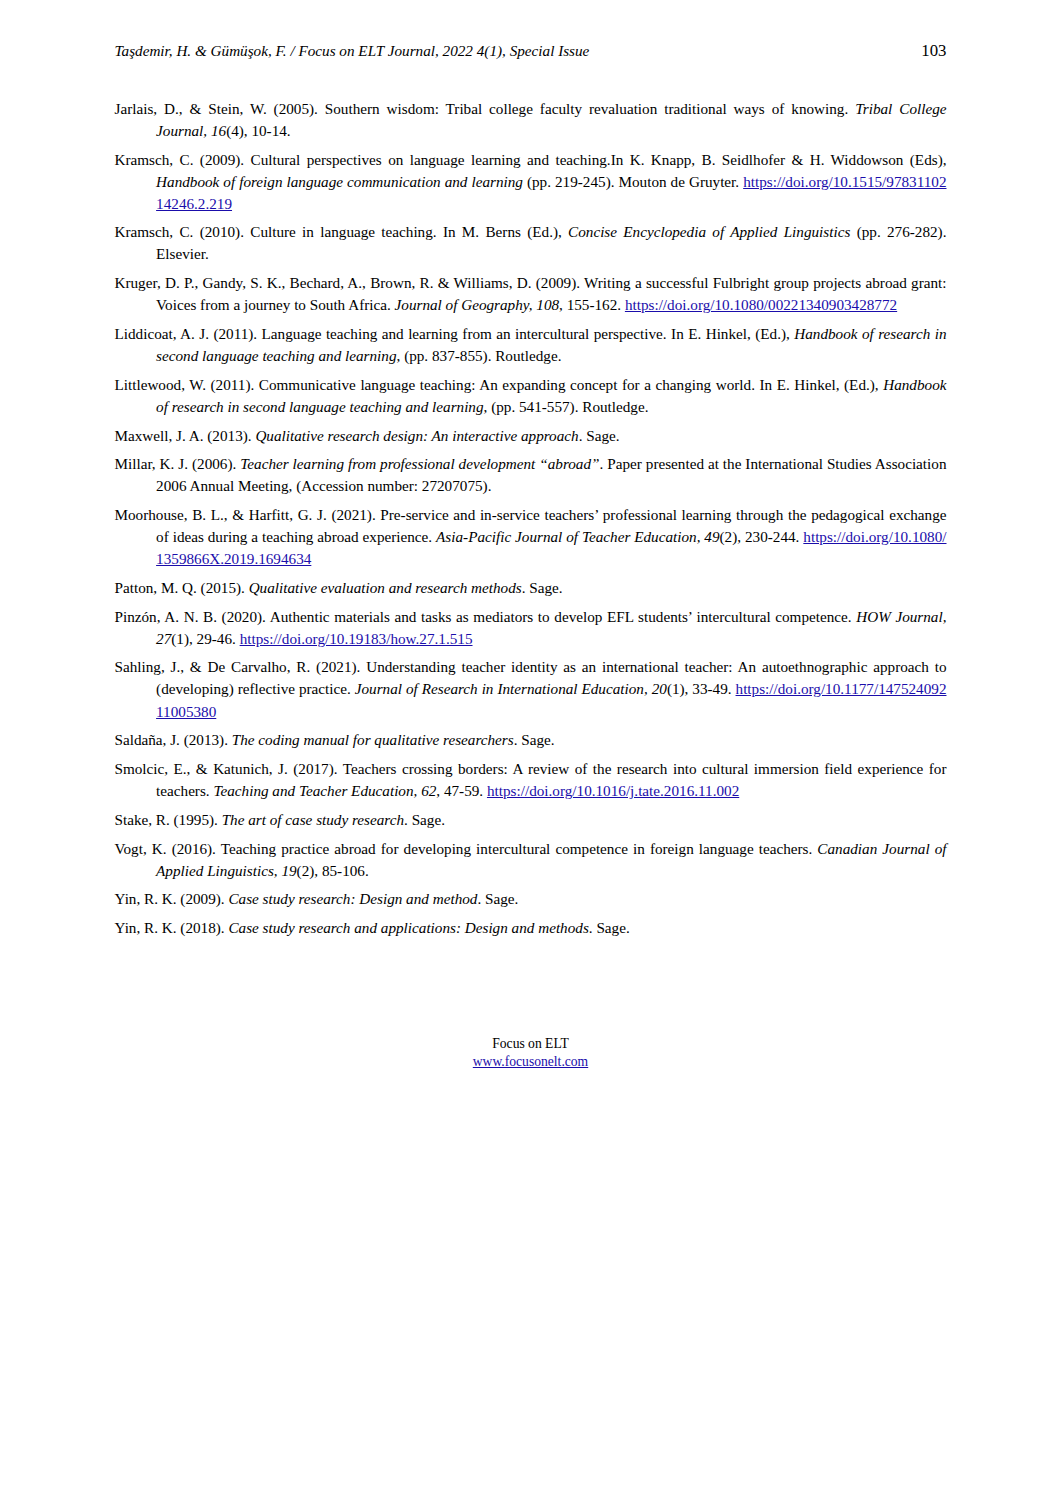Taşdemir, H. & Gümüşok, F. / Focus on ELT Journal, 2022 4(1), Special Issue
103
Jarlais, D., & Stein, W. (2005). Southern wisdom: Tribal college faculty revaluation traditional ways of knowing. Tribal College Journal, 16(4), 10-14.
Kramsch, C. (2009). Cultural perspectives on language learning and teaching.In K. Knapp, B. Seidlhofer & H. Widdowson (Eds), Handbook of foreign language communication and learning (pp. 219-245). Mouton de Gruyter. https://doi.org/10.1515/9783110214246.2.219
Kramsch, C. (2010). Culture in language teaching. In M. Berns (Ed.), Concise Encyclopedia of Applied Linguistics (pp. 276-282). Elsevier.
Kruger, D. P., Gandy, S. K., Bechard, A., Brown, R. & Williams, D. (2009). Writing a successful Fulbright group projects abroad grant: Voices from a journey to South Africa. Journal of Geography, 108, 155-162. https://doi.org/10.1080/00221340903428772
Liddicoat, A. J. (2011). Language teaching and learning from an intercultural perspective. In E. Hinkel, (Ed.), Handbook of research in second language teaching and learning, (pp. 837-855). Routledge.
Littlewood, W. (2011). Communicative language teaching: An expanding concept for a changing world. In E. Hinkel, (Ed.), Handbook of research in second language teaching and learning, (pp. 541-557). Routledge.
Maxwell, J. A. (2013). Qualitative research design: An interactive approach. Sage.
Millar, K. J. (2006). Teacher learning from professional development “abroad”. Paper presented at the International Studies Association 2006 Annual Meeting, (Accession number: 27207075).
Moorhouse, B. L., & Harfitt, G. J. (2021). Pre-service and in-service teachers’ professional learning through the pedagogical exchange of ideas during a teaching abroad experience. Asia-Pacific Journal of Teacher Education, 49(2), 230-244. https://doi.org/10.1080/1359866X.2019.1694634
Patton, M. Q. (2015). Qualitative evaluation and research methods. Sage.
Pinzón, A. N. B. (2020). Authentic materials and tasks as mediators to develop EFL students’ intercultural competence. HOW Journal, 27(1), 29-46. https://doi.org/10.19183/how.27.1.515
Sahling, J., & De Carvalho, R. (2021). Understanding teacher identity as an international teacher: An autoethnographic approach to (developing) reflective practice. Journal of Research in International Education, 20(1), 33-49. https://doi.org/10.1177/14752409211005380
Saldaña, J. (2013). The coding manual for qualitative researchers. Sage.
Smolcic, E., & Katunich, J. (2017). Teachers crossing borders: A review of the research into cultural immersion field experience for teachers. Teaching and Teacher Education, 62, 47-59. https://doi.org/10.1016/j.tate.2016.11.002
Stake, R. (1995). The art of case study research. Sage.
Vogt, K. (2016). Teaching practice abroad for developing intercultural competence in foreign language teachers. Canadian Journal of Applied Linguistics, 19(2), 85-106.
Yin, R. K. (2009). Case study research: Design and method. Sage.
Yin, R. K. (2018). Case study research and applications: Design and methods. Sage.
Focus on ELT
www.focusonelt.com